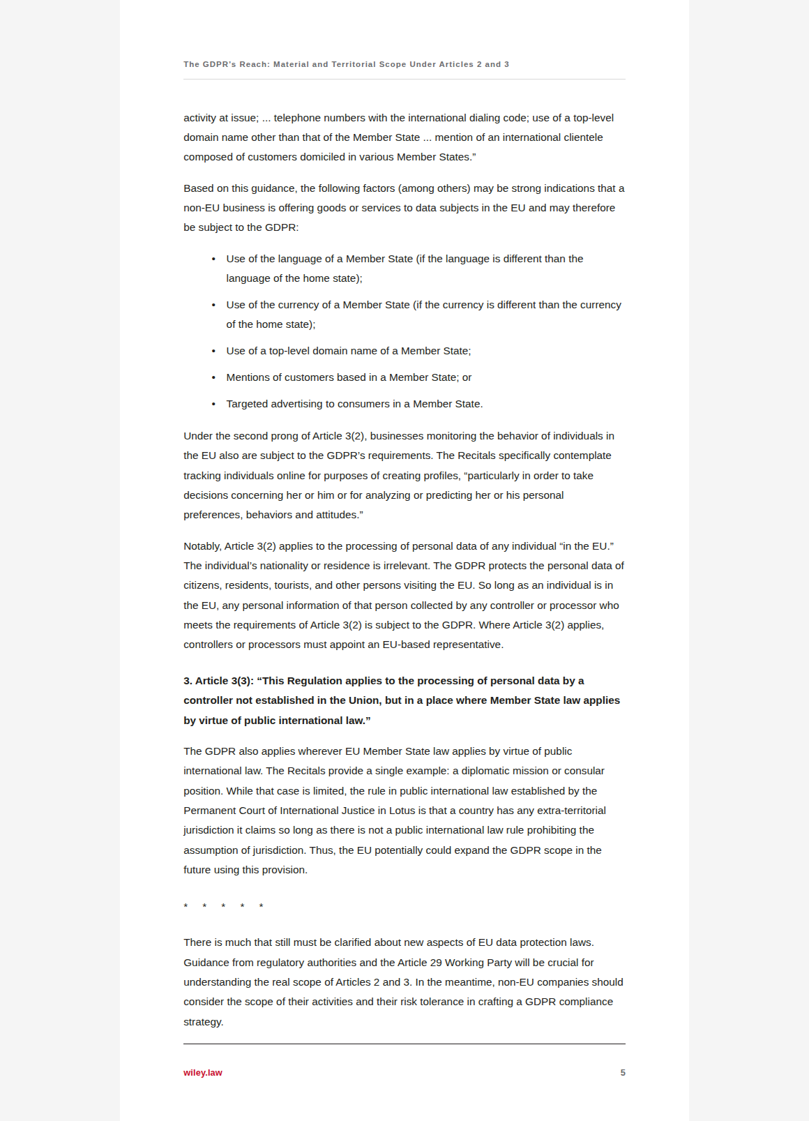The GDPR’s Reach: Material and Territorial Scope Under Articles 2 and 3
activity at issue; ... telephone numbers with the international dialing code; use of a top-level domain name other than that of the Member State ... mention of an international clientele composed of customers domiciled in various Member States.”
Based on this guidance, the following factors (among others) may be strong indications that a non-EU business is offering goods or services to data subjects in the EU and may therefore be subject to the GDPR:
Use of the language of a Member State (if the language is different than the language of the home state);
Use of the currency of a Member State (if the currency is different than the currency of the home state);
Use of a top-level domain name of a Member State;
Mentions of customers based in a Member State; or
Targeted advertising to consumers in a Member State.
Under the second prong of Article 3(2), businesses monitoring the behavior of individuals in the EU also are subject to the GDPR’s requirements. The Recitals specifically contemplate tracking individuals online for purposes of creating profiles, “particularly in order to take decisions concerning her or him or for analyzing or predicting her or his personal preferences, behaviors and attitudes.”
Notably, Article 3(2) applies to the processing of personal data of any individual “in the EU.” The individual’s nationality or residence is irrelevant. The GDPR protects the personal data of citizens, residents, tourists, and other persons visiting the EU. So long as an individual is in the EU, any personal information of that person collected by any controller or processor who meets the requirements of Article 3(2) is subject to the GDPR. Where Article 3(2) applies, controllers or processors must appoint an EU-based representative.
3. Article 3(3): “This Regulation applies to the processing of personal data by a controller not established in the Union, but in a place where Member State law applies by virtue of public international law.”
The GDPR also applies wherever EU Member State law applies by virtue of public international law. The Recitals provide a single example: a diplomatic mission or consular position. While that case is limited, the rule in public international law established by the Permanent Court of International Justice in Lotus is that a country has any extra-territorial jurisdiction it claims so long as there is not a public international law rule prohibiting the assumption of jurisdiction. Thus, the EU potentially could expand the GDPR scope in the future using this provision.
* * * * *
There is much that still must be clarified about new aspects of EU data protection laws. Guidance from regulatory authorities and the Article 29 Working Party will be crucial for understanding the real scope of Articles 2 and 3. In the meantime, non-EU companies should consider the scope of their activities and their risk tolerance in crafting a GDPR compliance strategy.
wiley. law 5